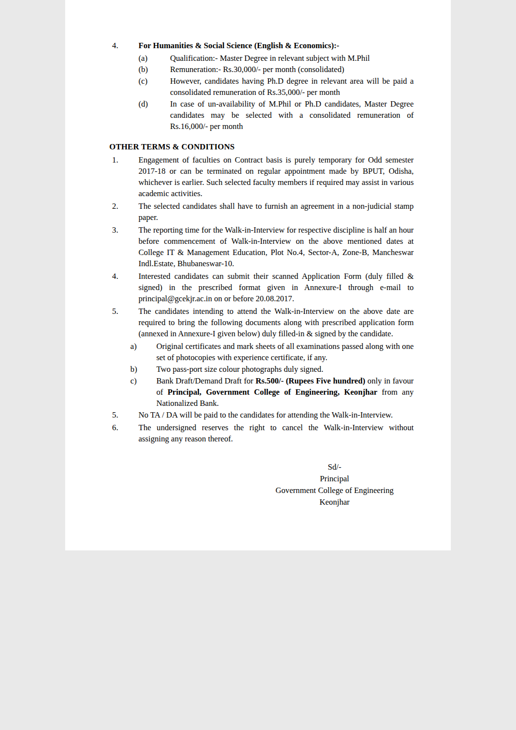4.
For Humanities & Social Science (English & Economics):-
(a)
Qualification:- Master Degree in relevant subject with M.Phil
(b)
Remuneration:- Rs.30,000/- per month (consolidated)
(c)
However, candidates having Ph.D degree in relevant area will be paid a consolidated remuneration of Rs.35,000/- per month
(d)
In case of un-availability of M.Phil or Ph.D candidates, Master Degree candidates may be selected with a consolidated remuneration of Rs.16,000/- per month
OTHER TERMS & CONDITIONS
1.
Engagement of faculties on Contract basis is purely temporary for Odd semester 2017-18 or can be terminated on regular appointment made by BPUT, Odisha, whichever is earlier. Such selected faculty members if required may assist in various academic activities.
2.
The selected candidates shall have to furnish an agreement in a non-judicial stamp paper.
3.
The reporting time for the Walk-in-Interview for respective discipline is half an hour before commencement of Walk-in-Interview on the above mentioned dates at College IT & Management Education, Plot No.4, Sector-A, Zone-B, Mancheswar Indl.Estate, Bhubaneswar-10.
4.
Interested candidates can submit their scanned Application Form (duly filled & signed) in the prescribed format given in Annexure-I through e-mail to principal@gcekjr.ac.in on or before 20.08.2017.
5.
The candidates intending to attend the Walk-in-Interview on the above date are required to bring the following documents along with prescribed application form (annexed in Annexure-I given below) duly filled-in & signed by the candidate.
a)
Original certificates and mark sheets of all examinations passed along with one set of photocopies with experience certificate, if any.
b)
Two pass-port size colour photographs duly signed.
c)
Bank Draft/Demand Draft for Rs.500/- (Rupees Five hundred) only in favour of Principal, Government College of Engineering, Keonjhar from any Nationalized Bank.
5.
No TA / DA will be paid to the candidates for attending the Walk-in-Interview.
6.
The undersigned reserves the right to cancel the Walk-in-Interview without assigning any reason thereof.
Sd/-
Principal
Government College of Engineering
Keonjhar